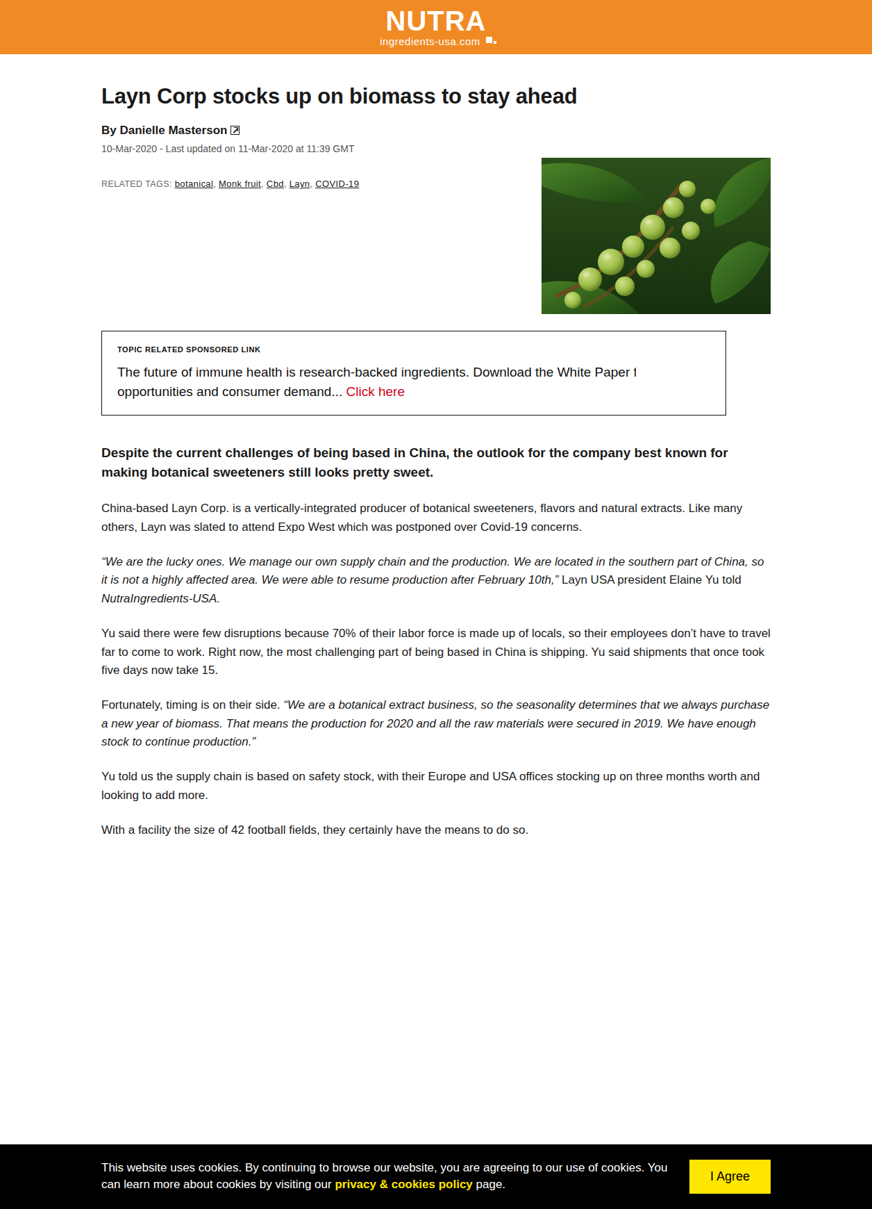NUTRA
ingredients-usa.com
Layn Corp stocks up on biomass to stay ahead
By Danielle Masterson
10-Mar-2020 - Last updated on 11-Mar-2020 at 11:39 GMT
RELATED TAGS: botanical, Monk fruit, Cbd, Layn, COVID-19
TOPIC RELATED SPONSORED LINK
The future of immune health is research-backed ingredients. Download the White Paper for insights on
opportunities and consumer demand... Click here
Despite the current challenges of being based in China, the outlook for the company best known for making botanical sweeteners still looks pretty sweet.
China-based Layn Corp. is a vertically-integrated producer of botanical sweeteners, flavors and natural extracts. Like many others, Layn was slated to attend Expo West which was postponed over Covid-19 concerns.
“We are the lucky ones. We manage our own supply chain and the production. We are located in the southern part of China, so it is not a highly affected area. We were able to resume production after February 10th,” Layn USA president Elaine Yu told NutraIngredients-USA.
Yu said there were few disruptions because 70% of their labor force is made up of locals, so their employees don’t have to travel far to come to work. Right now, the most challenging part of being based in China is shipping. Yu said shipments that once took five days now take 15.
Fortunately, timing is on their side. “We are a botanical extract business, so the seasonality determines that we always purchase a new year of biomass. That means the production for 2020 and all the raw materials were secured in 2019. We have enough stock to continue production.”
Yu told us the supply chain is based on safety stock, with their Europe and USA offices stocking up on three months worth and looking to add more.
With a facility the size of 42 football fields, they certainly have the means to do so.
This website uses cookies. By continuing to browse our website, you are agreeing to our use of cookies. You can learn more about cookies by visiting our privacy & cookies policy page.
I Agree